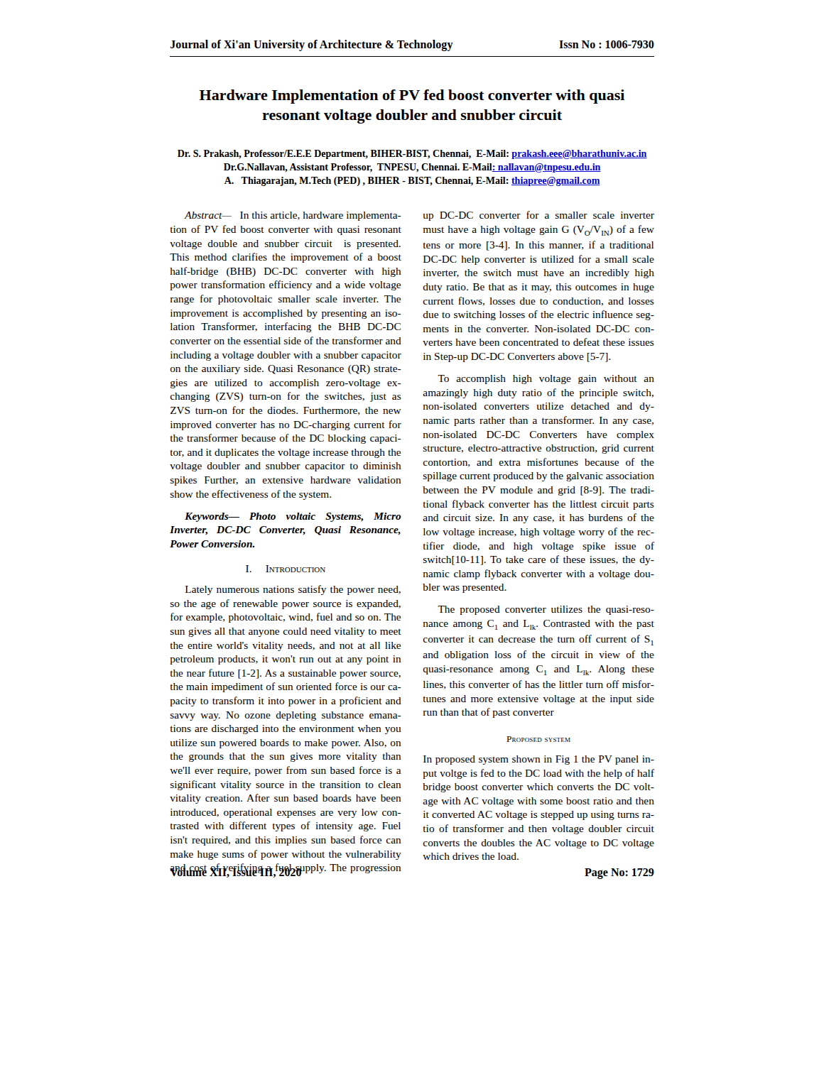Journal of Xi'an University of Architecture & Technology
Issn No : 1006-7930
Hardware Implementation of PV fed boost converter with quasi resonant voltage doubler and snubber circuit
Dr. S. Prakash, Professor/E.E.E Department, BIHER-BIST, Chennai, E-Mail: prakash.eee@bharathuniv.ac.in
Dr.G.Nallavan, Assistant Professor, TNPESU, Chennai. E-Mail: nallavan@tnpesu.edu.in
A. Thiagarajan, M.Tech (PED) , BIHER - BIST, Chennai, E-Mail: thiapree@gmail.com
Abstract— In this article, hardware implementation of PV fed boost converter with quasi resonant voltage double and snubber circuit is presented. This method clarifies the improvement of a boost half-bridge (BHB) DC-DC converter with high power transformation efficiency and a wide voltage range for photovoltaic smaller scale inverter. The improvement is accomplished by presenting an isolation Transformer, interfacing the BHB DC-DC converter on the essential side of the transformer and including a voltage doubler with a snubber capacitor on the auxiliary side. Quasi Resonance (QR) strategies are utilized to accomplish zero-voltage exchanging (ZVS) turn-on for the switches, just as ZVS turn-on for the diodes. Furthermore, the new improved converter has no DC-charging current for the transformer because of the DC blocking capacitor, and it duplicates the voltage increase through the voltage doubler and snubber capacitor to diminish spikes Further, an extensive hardware validation show the effectiveness of the system.
Keywords— Photo voltaic Systems, Micro Inverter, DC-DC Converter, Quasi Resonance, Power Conversion.
I. Introduction
Lately numerous nations satisfy the power need, so the age of renewable power source is expanded, for example, photovoltaic, wind, fuel and so on. The sun gives all that anyone could need vitality to meet the entire world's vitality needs, and not at all like petroleum products, it won't run out at any point in the near future [1-2]. As a sustainable power source, the main impediment of sun oriented force is our capacity to transform it into power in a proficient and savvy way. No ozone depleting substance emanations are discharged into the environment when you utilize sun powered boards to make power. Also, on the grounds that the sun gives more vitality than we'll ever require, power from sun based force is a significant vitality source in the transition to clean vitality creation. After sun based boards have been introduced, operational expenses are very low contrasted with different types of intensity age. Fuel isn't required, and this implies sun based force can make huge sums of power without the vulnerability and cost of verifying a fuel supply. The progression up DC-DC converter for a smaller scale inverter must have a high voltage gain G (VO/VIN) of a few tens or more [3-4]. In this manner, if a traditional DC-DC help converter is utilized for a small scale inverter, the switch must have an incredibly high duty ratio. Be that as it may, this outcomes in huge current flows, losses due to conduction, and losses due to switching losses of the electric influence segments in the converter. Non-isolated DC-DC converters have been concentrated to defeat these issues in Step-up DC-DC Converters above [5-7].
To accomplish high voltage gain without an amazingly high duty ratio of the principle switch, non-isolated converters utilize detached and dynamic parts rather than a transformer. In any case, non-isolated DC-DC Converters have complex structure, electro-attractive obstruction, grid current contortion, and extra misfortunes because of the spillage current produced by the galvanic association between the PV module and grid [8-9]. The traditional flyback converter has the littlest circuit parts and circuit size. In any case, it has burdens of the low voltage increase, high voltage worry of the rectifier diode, and high voltage spike issue of switch[10-11]. To take care of these issues, the dynamic clamp flyback converter with a voltage doubler was presented.
The proposed converter utilizes the quasi-resonance among C1 and Llk. Contrasted with the past converter it can decrease the turn off current of S1 and obligation loss of the circuit in view of the quasi-resonance among C1 and Llk. Along these lines, this converter of has the littler turn off misfortunes and more extensive voltage at the input side run than that of past converter
Proposed system
In proposed system shown in Fig 1 the PV panel input voltge is fed to the DC load with the help of half bridge boost converter which converts the DC voltage with AC voltage with some boost ratio and then it converted AC voltage is stepped up using turns ratio of transformer and then voltage doubler circuit converts the doubles the AC voltage to DC voltage which drives the load.
Volume XII, Issue III, 2020
Page No: 1729